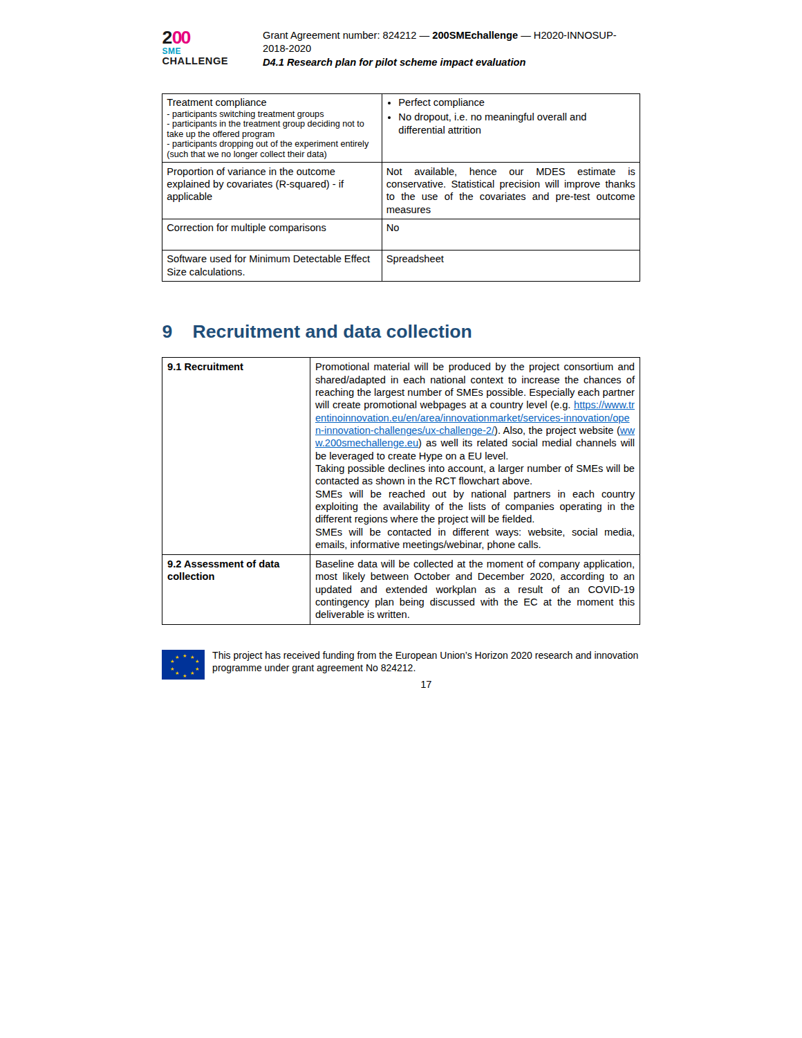200
SME
CHALLENGE
Grant Agreement number: 824212 — 200SMEchallenge — H2020-INNOSUP-2018-2020
D4.1 Research plan for pilot scheme impact evaluation
| Treatment compliance - participants switching treatment groups - participants in the treatment group deciding not to take up the offered program - participants dropping out of the experiment entirely (such that we no longer collect their data) | Perfect compliance No dropout, i.e. no meaningful overall and differential attrition |
| Proportion of variance in the outcome explained by covariates (R-squared) - if applicable | Not available, hence our MDES estimate is conservative. Statistical precision will improve thanks to the use of the covariates and pre-test outcome measures |
| Correction for multiple comparisons | No |
| Software used for Minimum Detectable Effect Size calculations. | Spreadsheet |
9 Recruitment and data collection
| 9.1 Recruitment | Promotional material will be produced by the project consortium and shared/adapted in each national context to increase the chances of reaching the largest number of SMEs possible. Especially each partner will create promotional webpages at a country level (e.g. https://www.trentinoinnovation.eu/en/area/innovationmarket/services-innovation/open-innovation-challenges/ux-challenge-2/ ). Also, the project website ( www.200smechallenge.eu ) as well its related social medial channels will be leveraged to create Hype on a EU level. Taking possible declines into account, a larger number of SMEs will be contacted as shown in the RCT flowchart above. SMEs will be reached out by national partners in each country exploiting the availability of the lists of companies operating in the different regions where the project will be fielded. SMEs will be contacted in different ways: website, social media, emails, informative meetings/webinar, phone calls. |
| 9.2 Assessment of data collection | Baseline data will be collected at the moment of company application, most likely between October and December 2020, according to an updated and extended workplan as a result of an COVID-19 contingency plan being discussed with the EC at the moment this deliverable is written. |
★ ★ ★ ★ ★ ★ ★ ★ ★ ★
This project has received funding from the European Union’s Horizon 2020 research and innovation programme under grant agreement No 824212.
17